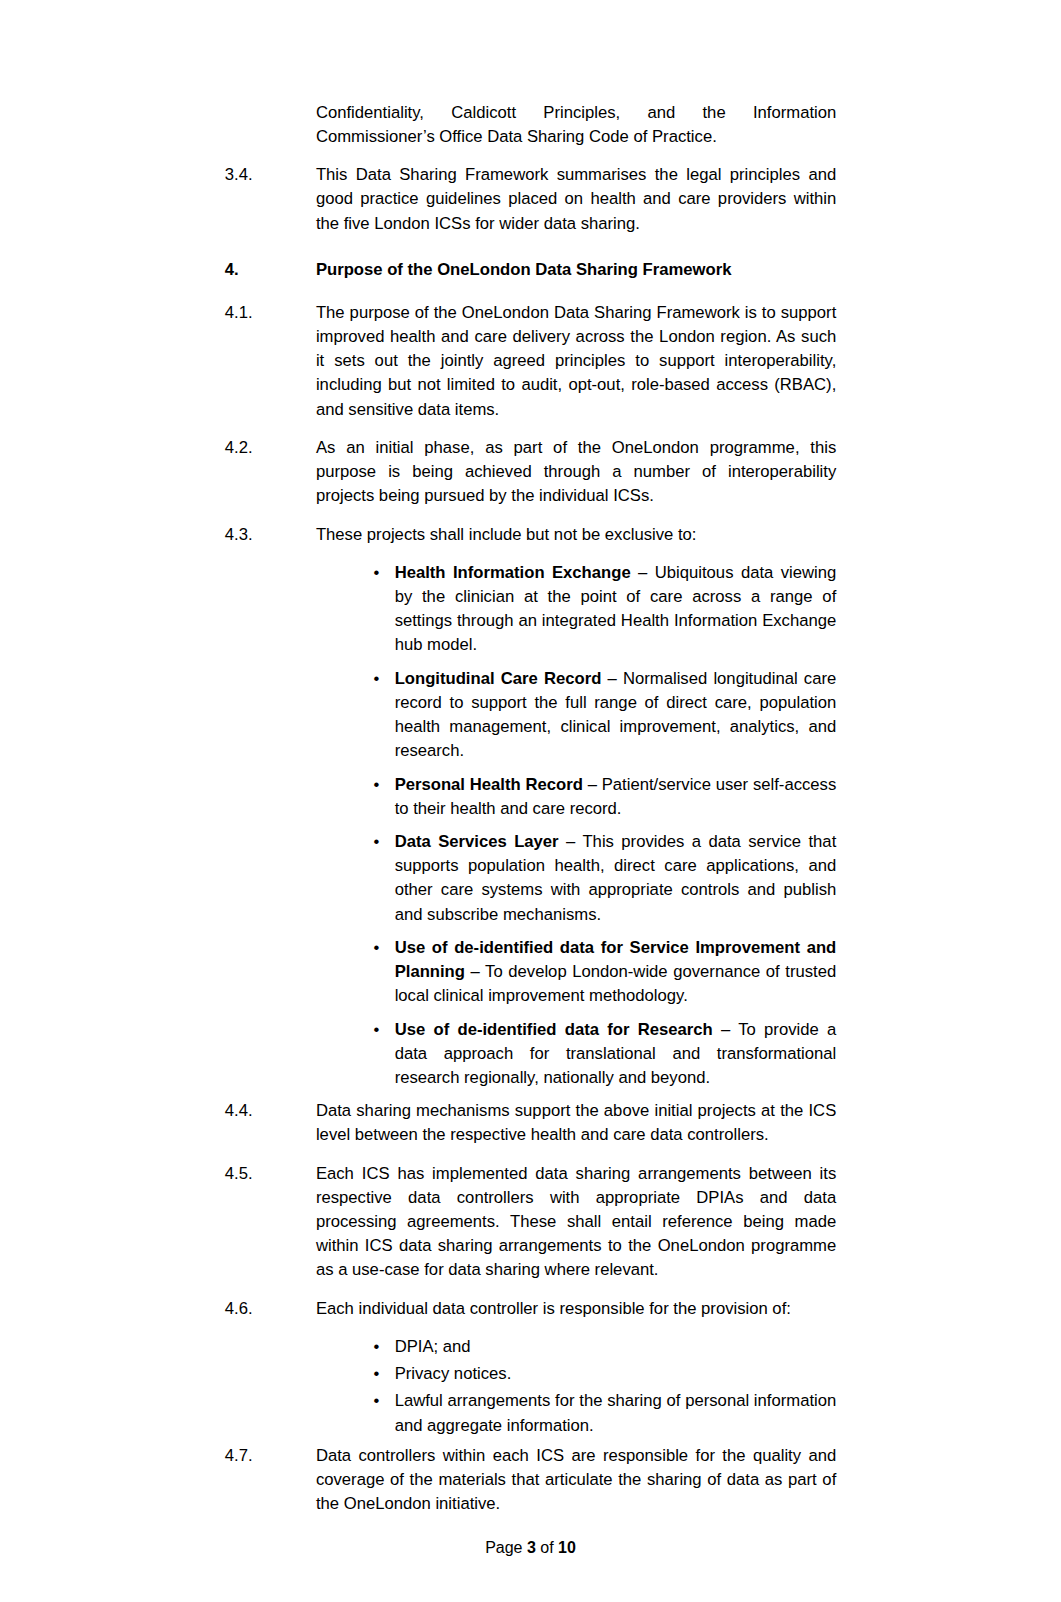Confidentiality, Caldicott Principles, and the Information Commissioner’s Office Data Sharing Code of Practice.
3.4.
This Data Sharing Framework summarises the legal principles and good practice guidelines placed on health and care providers within the five London ICSs for wider data sharing.
4. Purpose of the OneLondon Data Sharing Framework
4.1.
The purpose of the OneLondon Data Sharing Framework is to support improved health and care delivery across the London region. As such it sets out the jointly agreed principles to support interoperability, including but not limited to audit, opt-out, role-based access (RBAC), and sensitive data items.
4.2.
As an initial phase, as part of the OneLondon programme, this purpose is being achieved through a number of interoperability projects being pursued by the individual ICSs.
4.3.
These projects shall include but not be exclusive to:
Health Information Exchange – Ubiquitous data viewing by the clinician at the point of care across a range of settings through an integrated Health Information Exchange hub model.
Longitudinal Care Record – Normalised longitudinal care record to support the full range of direct care, population health management, clinical improvement, analytics, and research.
Personal Health Record – Patient/service user self-access to their health and care record.
Data Services Layer – This provides a data service that supports population health, direct care applications, and other care systems with appropriate controls and publish and subscribe mechanisms.
Use of de-identified data for Service Improvement and Planning – To develop London-wide governance of trusted local clinical improvement methodology.
Use of de-identified data for Research – To provide a data approach for translational and transformational research regionally, nationally and beyond.
4.4.
Data sharing mechanisms support the above initial projects at the ICS level between the respective health and care data controllers.
4.5.
Each ICS has implemented data sharing arrangements between its respective data controllers with appropriate DPIAs and data processing agreements. These shall entail reference being made within ICS data sharing arrangements to the OneLondon programme as a use-case for data sharing where relevant.
4.6.
Each individual data controller is responsible for the provision of:
DPIA; and
Privacy notices.
Lawful arrangements for the sharing of personal information and aggregate information.
4.7.
Data controllers within each ICS are responsible for the quality and coverage of the materials that articulate the sharing of data as part of the OneLondon initiative.
Page 3 of 10